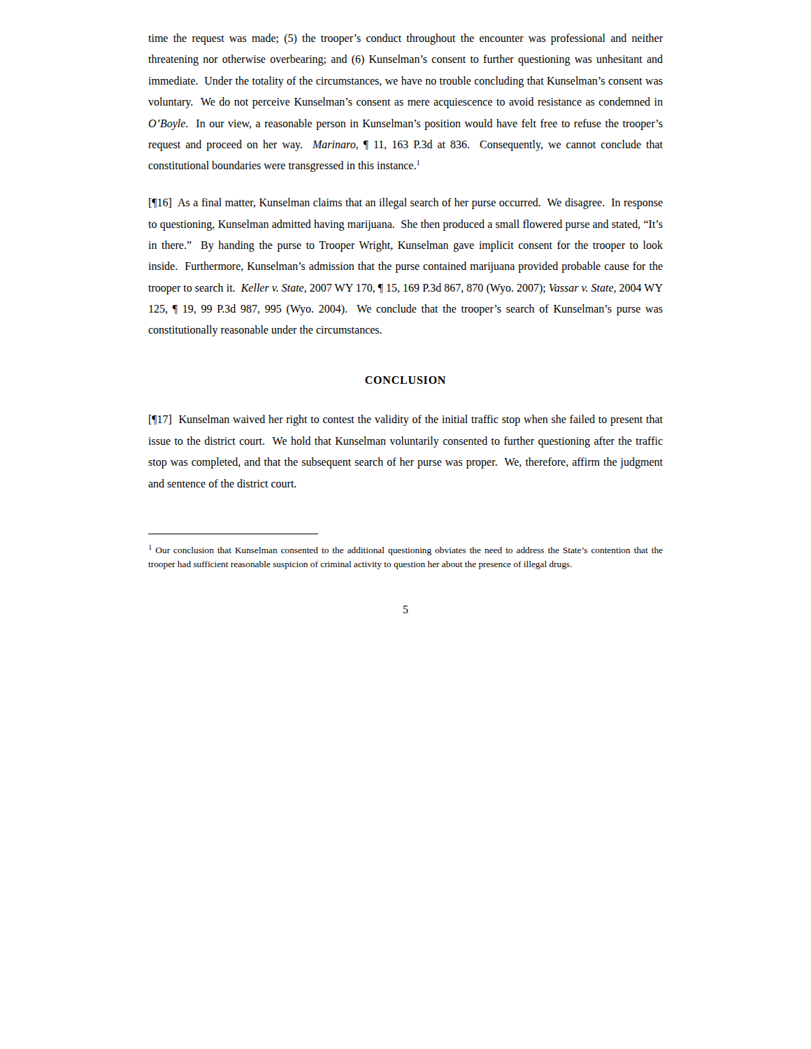time the request was made; (5) the trooper’s conduct throughout the encounter was professional and neither threatening nor otherwise overbearing; and (6) Kunselman’s consent to further questioning was unhesitant and immediate. Under the totality of the circumstances, we have no trouble concluding that Kunselman’s consent was voluntary. We do not perceive Kunselman’s consent as mere acquiescence to avoid resistance as condemned in O’Boyle. In our view, a reasonable person in Kunselman’s position would have felt free to refuse the trooper’s request and proceed on her way. Marinaro, ¶ 11, 163 P.3d at 836. Consequently, we cannot conclude that constitutional boundaries were transgressed in this instance.1
[¶16] As a final matter, Kunselman claims that an illegal search of her purse occurred. We disagree. In response to questioning, Kunselman admitted having marijuana. She then produced a small flowered purse and stated, “It’s in there.” By handing the purse to Trooper Wright, Kunselman gave implicit consent for the trooper to look inside. Furthermore, Kunselman’s admission that the purse contained marijuana provided probable cause for the trooper to search it. Keller v. State, 2007 WY 170, ¶ 15, 169 P.3d 867, 870 (Wyo. 2007); Vassar v. State, 2004 WY 125, ¶ 19, 99 P.3d 987, 995 (Wyo. 2004). We conclude that the trooper’s search of Kunselman’s purse was constitutionally reasonable under the circumstances.
CONCLUSION
[¶17] Kunselman waived her right to contest the validity of the initial traffic stop when she failed to present that issue to the district court. We hold that Kunselman voluntarily consented to further questioning after the traffic stop was completed, and that the subsequent search of her purse was proper. We, therefore, affirm the judgment and sentence of the district court.
1 Our conclusion that Kunselman consented to the additional questioning obviates the need to address the State’s contention that the trooper had sufficient reasonable suspicion of criminal activity to question her about the presence of illegal drugs.
5